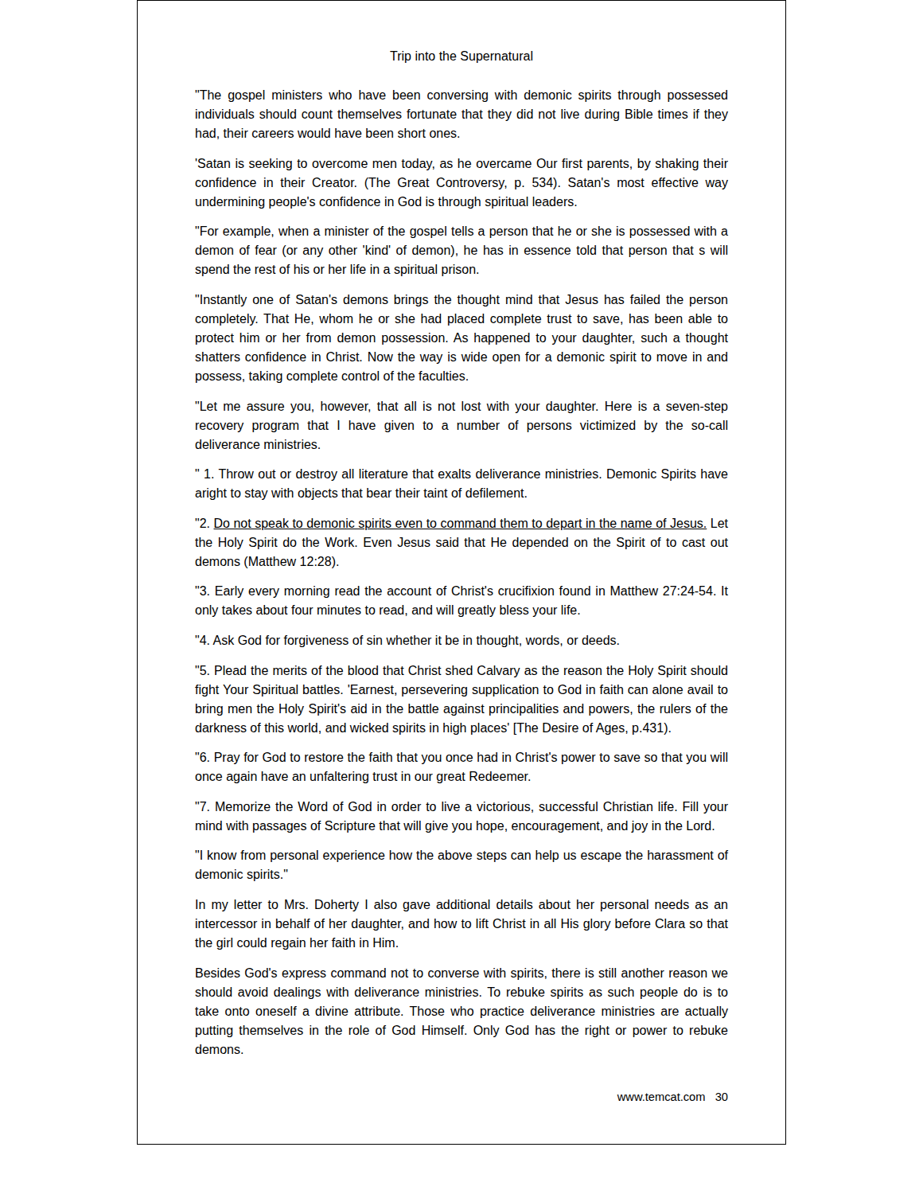Trip into the Supernatural
"The gospel ministers who have been conversing with demonic spirits through possessed individuals should count themselves fortunate that they did not live during Bible times if they had, their careers would have been short ones.
'Satan is seeking to overcome men today, as he overcame Our first parents, by shaking their confidence in their Creator. (The Great Controversy, p. 534). Satan's most effective way undermining people's confidence in God is through spiritual leaders.
"For example, when a minister of the gospel tells a person that he or she is possessed with a demon of fear (or any other 'kind' of demon), he has in essence told that person that s will spend the rest of his or her life in a spiritual prison.
"Instantly one of Satan's demons brings the thought mind that Jesus has failed the person completely. That He, whom he or she had placed complete trust to save, has been able to protect him or her from demon possession. As happened to your daughter, such a thought shatters confidence in Christ. Now the way is wide open for a demonic spirit to move in and possess, taking complete control of the faculties.
"Let me assure you, however, that all is not lost with your daughter. Here is a seven-step recovery program that I have given to a number of persons victimized by the so-call deliverance ministries.
" 1. Throw out or destroy all literature that exalts deliverance ministries. Demonic Spirits have aright to stay with objects that bear their taint of defilement.
"2. Do not speak to demonic spirits even to command them to depart in the name of Jesus. Let the Holy Spirit do the Work. Even Jesus said that He depended on the Spirit of to cast out demons (Matthew 12:28).
"3. Early every morning read the account of Christ's crucifixion found in Matthew 27:24-54. It only takes about four minutes to read, and will greatly bless your life.
"4. Ask God for forgiveness of sin whether it be in thought, words, or deeds.
"5. Plead the merits of the blood that Christ shed Calvary as the reason the Holy Spirit should fight Your Spiritual battles. 'Earnest, persevering supplication to God in faith can alone avail to bring men the Holy Spirit's aid in the battle against principalities and powers, the rulers of the darkness of this world, and wicked spirits in high places' [The Desire of Ages, p.431).
"6. Pray for God to restore the faith that you once had in Christ's power to save so that you will once again have an unfaltering trust in our great Redeemer.
"7. Memorize the Word of God in order to live a victorious, successful Christian life. Fill your mind with passages of Scripture that will give you hope, encouragement, and joy in the Lord.
"I know from personal experience how the above steps can help us escape the harassment of demonic spirits."
In my letter to Mrs. Doherty I also gave additional details about her personal needs as an intercessor in behalf of her daughter, and how to lift Christ in all His glory before Clara so that the girl could regain her faith in Him.
Besides God's express command not to converse with spirits, there is still another reason we should avoid dealings with deliverance ministries. To rebuke spirits as such people do is to take onto oneself a divine attribute. Those who practice deliverance ministries are actually putting themselves in the role of God Himself. Only God has the right or power to rebuke demons.
www.temcat.com 30